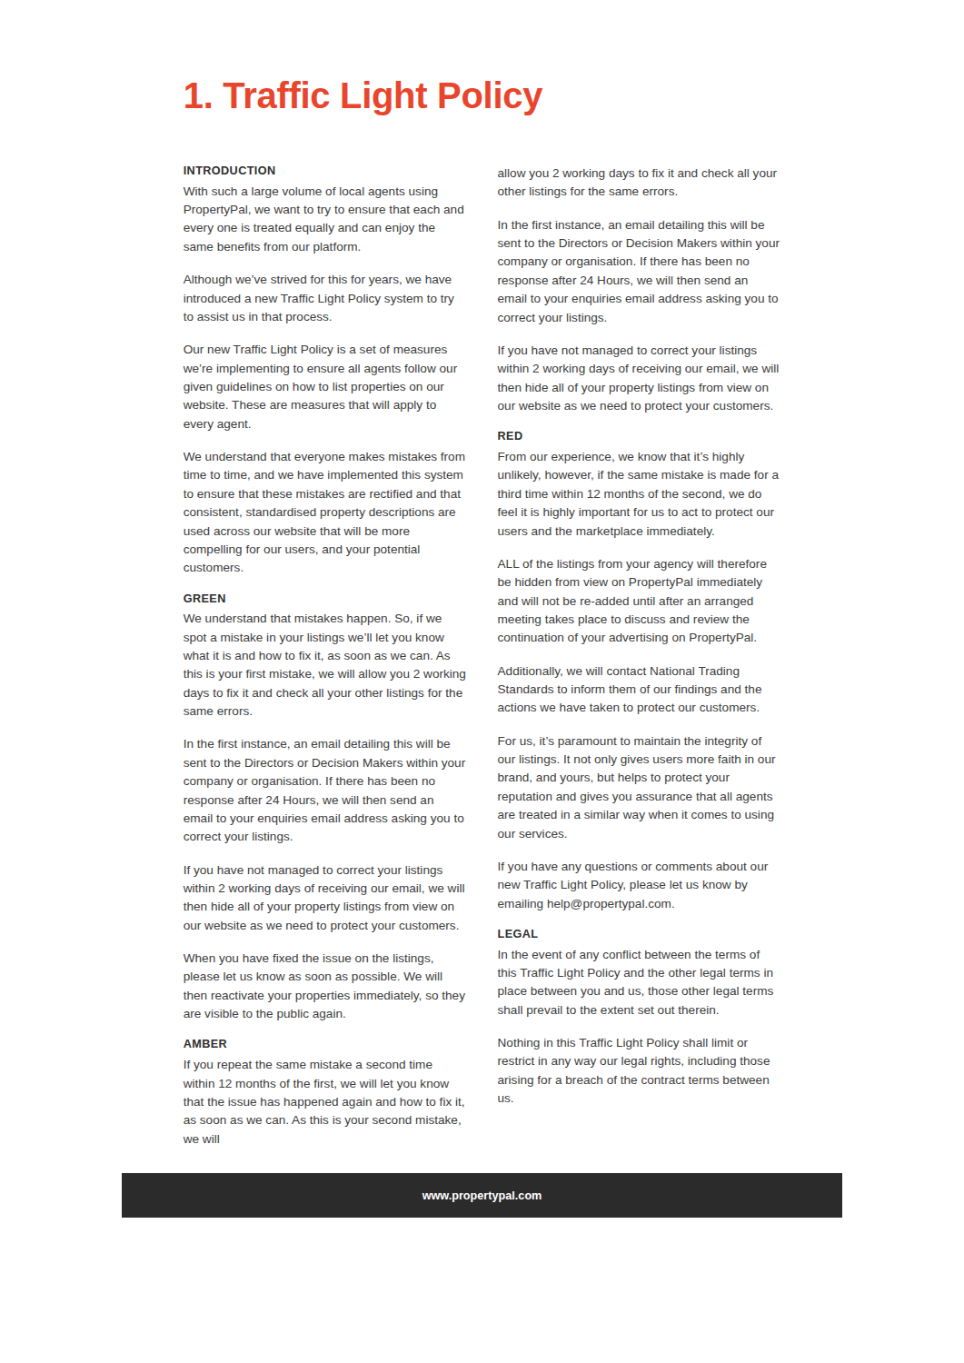1. Traffic Light Policy
Introduction
With such a large volume of local agents using PropertyPal, we want to try to ensure that each and every one is treated equally and can enjoy the same benefits from our platform.
Although we’ve strived for this for years, we have introduced a new Traffic Light Policy system to try to assist us in that process.
Our new Traffic Light Policy is a set of measures we’re implementing to ensure all agents follow our given guidelines on how to list properties on our website. These are measures that will apply to every agent.
We understand that everyone makes mistakes from time to time, and we have implemented this system to ensure that these mistakes are rectified and that consistent, standardised property descriptions are used across our website that will be more compelling for our users, and your potential customers.
Green
We understand that mistakes happen. So, if we spot a mistake in your listings we’ll let you know what it is and how to fix it, as soon as we can. As this is your first mistake, we will allow you 2 working days to fix it and check all your other listings for the same errors.
In the first instance, an email detailing this will be sent to the Directors or Decision Makers within your company or organisation. If there has been no response after 24 Hours, we will then send an email to your enquiries email address asking you to correct your listings.
If you have not managed to correct your listings within 2 working days of receiving our email, we will then hide all of your property listings from view on our website as we need to protect your customers.
When you have fixed the issue on the listings, please let us know as soon as possible. We will then reactivate your properties immediately, so they are visible to the public again.
Amber
If you repeat the same mistake a second time within 12 months of the first, we will let you know that the issue has happened again and how to fix it, as soon as we can. As this is your second mistake, we will
allow you 2 working days to fix it and check all your other listings for the same errors.
In the first instance, an email detailing this will be sent to the Directors or Decision Makers within your company or organisation. If there has been no response after 24 Hours, we will then send an email to your enquiries email address asking you to correct your listings.
If you have not managed to correct your listings within 2 working days of receiving our email, we will then hide all of your property listings from view on our website as we need to protect your customers.
Red
From our experience, we know that it’s highly unlikely, however, if the same mistake is made for a third time within 12 months of the second, we do feel it is highly important for us to act to protect our users and the marketplace immediately.
ALL of the listings from your agency will therefore be hidden from view on PropertyPal immediately and will not be re-added until after an arranged meeting takes place to discuss and review the continuation of your advertising on PropertyPal.
Additionally, we will contact National Trading Standards to inform them of our findings and the actions we have taken to protect our customers.
For us, it’s paramount to maintain the integrity of our listings. It not only gives users more faith in our brand, and yours, but helps to protect your reputation and gives you assurance that all agents are treated in a similar way when it comes to using our services.
If you have any questions or comments about our new Traffic Light Policy, please let us know by emailing help@propertypal.com.
Legal
In the event of any conflict between the terms of this Traffic Light Policy and the other legal terms in place between you and us, those other legal terms shall prevail to the extent set out therein.
Nothing in this Traffic Light Policy shall limit or restrict in any way our legal rights, including those arising for a breach of the contract terms between us.
www.propertypal.com